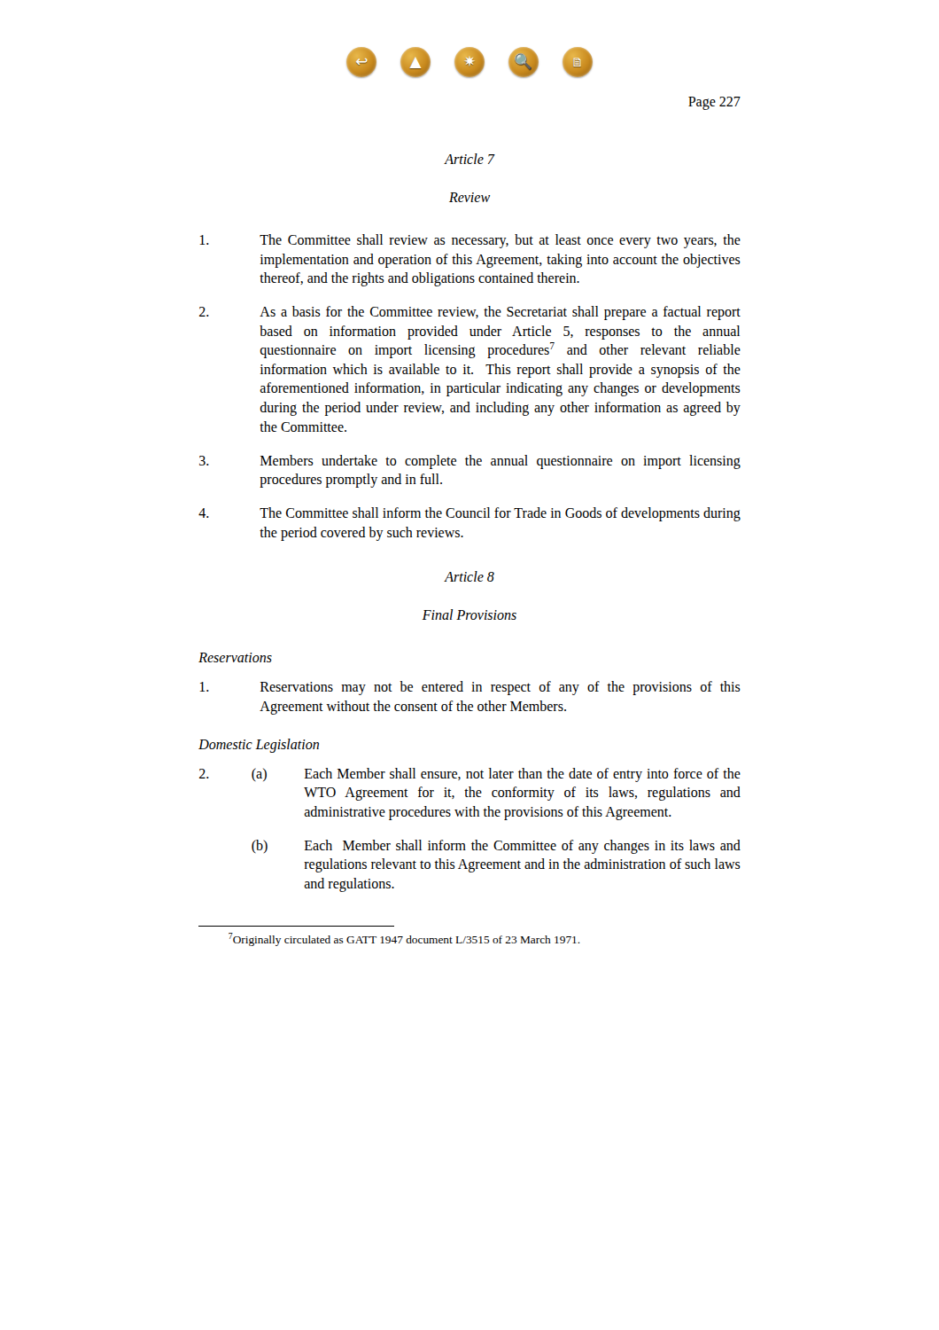↩ ▲ ✷ 🔍 🗎
Page 227
Article 7
Review
1. The Committee shall review as necessary, but at least once every two years, the implementation and operation of this Agreement, taking into account the objectives thereof, and the rights and obligations contained therein.
2. As a basis for the Committee review, the Secretariat shall prepare a factual report based on information provided under Article 5, responses to the annual questionnaire on import licensing procedures7 and other relevant reliable information which is available to it. This report shall provide a synopsis of the aforementioned information, in particular indicating any changes or developments during the period under review, and including any other information as agreed by the Committee.
3. Members undertake to complete the annual questionnaire on import licensing procedures promptly and in full.
4. The Committee shall inform the Council for Trade in Goods of developments during the period covered by such reviews.
Article 8
Final Provisions
Reservations
1. Reservations may not be entered in respect of any of the provisions of this Agreement without the consent of the other Members.
Domestic Legislation
2.
(a)
Each Member shall ensure, not later than the date of entry into force of the WTO Agreement for it, the conformity of its laws, regulations and administrative procedures with the provisions of this Agreement.
(b)
Each Member shall inform the Committee of any changes in its laws and regulations relevant to this Agreement and in the administration of such laws and regulations.
7Originally circulated as GATT 1947 document L/3515 of 23 March 1971.